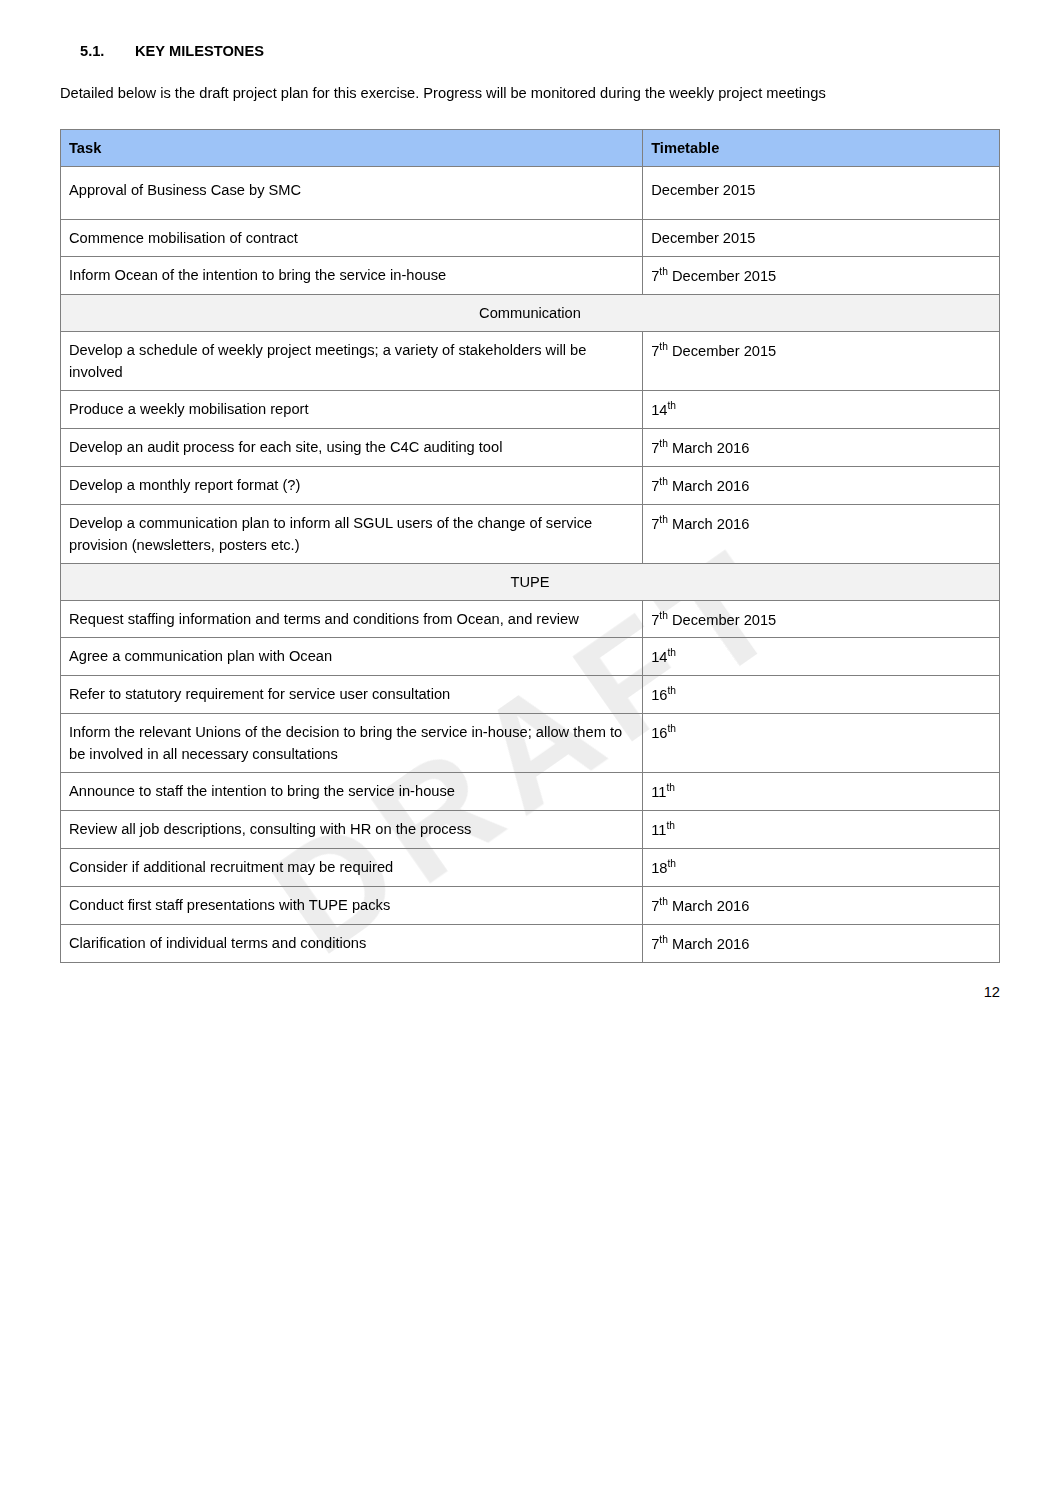DRAFT
5.1. KEY MILESTONES
Detailed below is the draft project plan for this exercise. Progress will be monitored during the weekly project meetings
| Task | Timetable |
| --- | --- |
| Approval of Business Case by SMC | December 2015 |
| Commence mobilisation of contract | December 2015 |
| Inform Ocean of the intention to bring the service in-house | 7 th December 2015 |
| Communication |
| Develop a schedule of weekly project meetings; a variety of stakeholders will be involved | 7 th December 2015 |
| Produce a weekly mobilisation report | 14 th |
| Develop an audit process for each site, using the C4C auditing tool | 7 th March 2016 |
| Develop a monthly report format (?) | 7 th March 2016 |
| Develop a communication plan to inform all SGUL users of the change of service provision (newsletters, posters etc.) | 7 th March 2016 |
| TUPE |
| Request staffing information and terms and conditions from Ocean, and review | 7 th December 2015 |
| Agree a communication plan with Ocean | 14 th |
| Refer to statutory requirement for service user consultation | 16 th |
| Inform the relevant Unions of the decision to bring the service in-house; allow them to be involved in all necessary consultations | 16 th |
| Announce to staff the intention to bring the service in-house | 11 th |
| Review all job descriptions, consulting with HR on the process | 11 th |
| Consider if additional recruitment may be required | 18 th |
| Conduct first staff presentations with TUPE packs | 7 th March 2016 |
| Clarification of individual terms and conditions | 7 th March 2016 |
12